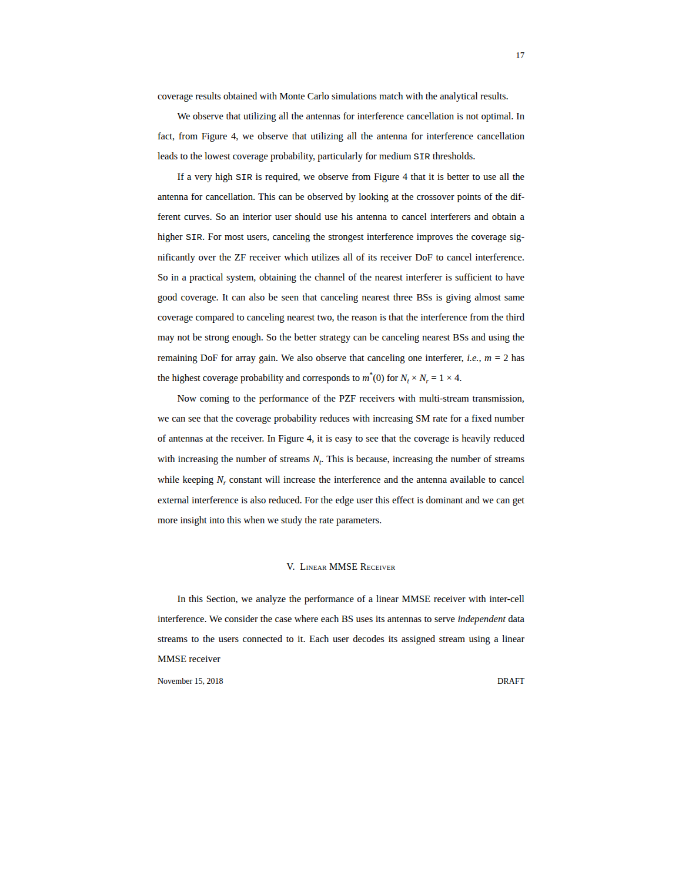17
coverage results obtained with Monte Carlo simulations match with the analytical results.
We observe that utilizing all the antennas for interference cancellation is not optimal. In fact, from Figure 4, we observe that utilizing all the antenna for interference cancellation leads to the lowest coverage probability, particularly for medium SIR thresholds.
If a very high SIR is required, we observe from Figure 4 that it is better to use all the antenna for cancellation. This can be observed by looking at the crossover points of the different curves. So an interior user should use his antenna to cancel interferers and obtain a higher SIR. For most users, canceling the strongest interference improves the coverage significantly over the ZF receiver which utilizes all of its receiver DoF to cancel interference. So in a practical system, obtaining the channel of the nearest interferer is sufficient to have good coverage. It can also be seen that canceling nearest three BSs is giving almost same coverage compared to canceling nearest two, the reason is that the interference from the third may not be strong enough. So the better strategy can be canceling nearest BSs and using the remaining DoF for array gain. We also observe that canceling one interferer, i.e., m = 2 has the highest coverage probability and corresponds to m*(0) for Nt × Nr = 1 × 4.
Now coming to the performance of the PZF receivers with multi-stream transmission, we can see that the coverage probability reduces with increasing SM rate for a fixed number of antennas at the receiver. In Figure 4, it is easy to see that the coverage is heavily reduced with increasing the number of streams Nt. This is because, increasing the number of streams while keeping Nr constant will increase the interference and the antenna available to cancel external interference is also reduced. For the edge user this effect is dominant and we can get more insight into this when we study the rate parameters.
V. Linear MMSE Receiver
In this Section, we analyze the performance of a linear MMSE receiver with inter-cell interference. We consider the case where each BS uses its antennas to serve independent data streams to the users connected to it. Each user decodes its assigned stream using a linear MMSE receiver
November 15, 2018 DRAFT